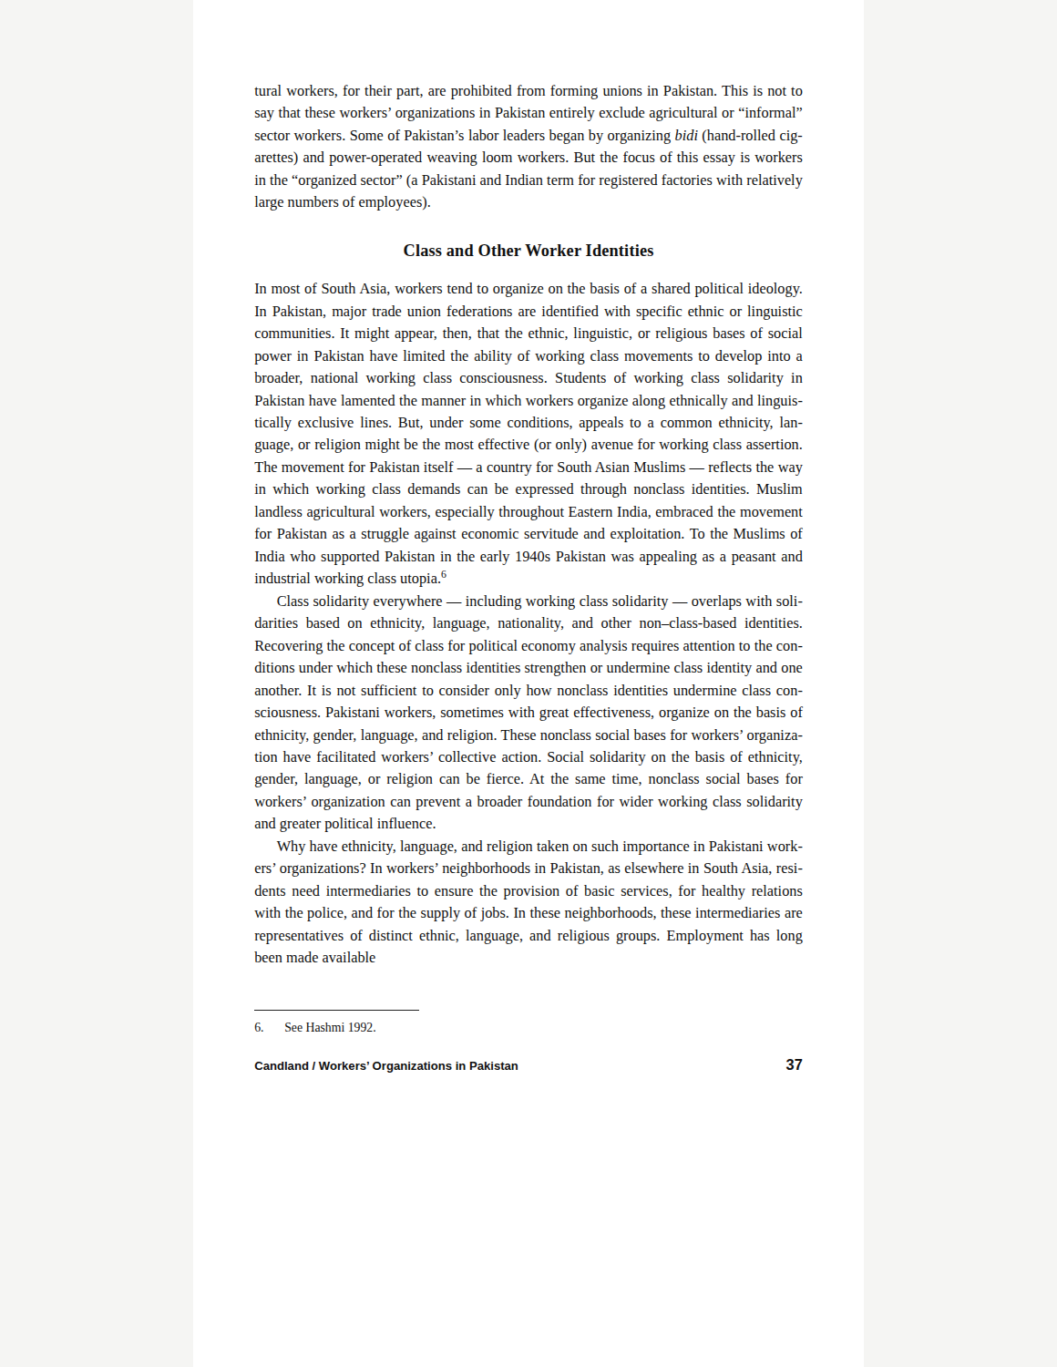tural workers, for their part, are prohibited from forming unions in Pakistan. This is not to say that these workers’ organizations in Pakistan entirely exclude agricultural or “informal” sector workers. Some of Pakistan’s labor leaders began by organizing bidi (hand-rolled cigarettes) and power-operated weaving loom workers. But the focus of this essay is workers in the “organized sector” (a Pakistani and Indian term for registered factories with relatively large numbers of employees).
Class and Other Worker Identities
In most of South Asia, workers tend to organize on the basis of a shared political ideology. In Pakistan, major trade union federations are identified with specific ethnic or linguistic communities. It might appear, then, that the ethnic, linguistic, or religious bases of social power in Pakistan have limited the ability of working class movements to develop into a broader, national working class consciousness. Students of working class solidarity in Pakistan have lamented the manner in which workers organize along ethnically and linguistically exclusive lines. But, under some conditions, appeals to a common ethnicity, language, or religion might be the most effective (or only) avenue for working class assertion. The movement for Pakistan itself — a country for South Asian Muslims — reflects the way in which working class demands can be expressed through nonclass identities. Muslim landless agricultural workers, especially throughout Eastern India, embraced the movement for Pakistan as a struggle against economic servitude and exploitation. To the Muslims of India who supported Pakistan in the early 1940s Pakistan was appealing as a peasant and industrial working class utopia.6
Class solidarity everywhere — including working class solidarity — overlaps with solidarities based on ethnicity, language, nationality, and other non–class-based identities. Recovering the concept of class for political economy analysis requires attention to the conditions under which these nonclass identities strengthen or undermine class identity and one another. It is not sufficient to consider only how nonclass identities undermine class consciousness. Pakistani workers, sometimes with great effectiveness, organize on the basis of ethnicity, gender, language, and religion. These nonclass social bases for workers’ organization have facilitated workers’ collective action. Social solidarity on the basis of ethnicity, gender, language, or religion can be fierce. At the same time, nonclass social bases for workers’ organization can prevent a broader foundation for wider working class solidarity and greater political influence.
Why have ethnicity, language, and religion taken on such importance in Pakistani workers’ organizations? In workers’ neighborhoods in Pakistan, as elsewhere in South Asia, residents need intermediaries to ensure the provision of basic services, for healthy relations with the police, and for the supply of jobs. In these neighborhoods, these intermediaries are representatives of distinct ethnic, language, and religious groups. Employment has long been made available
6. See Hashmi 1992.
Candland / Workers’ Organizations in Pakistan 37